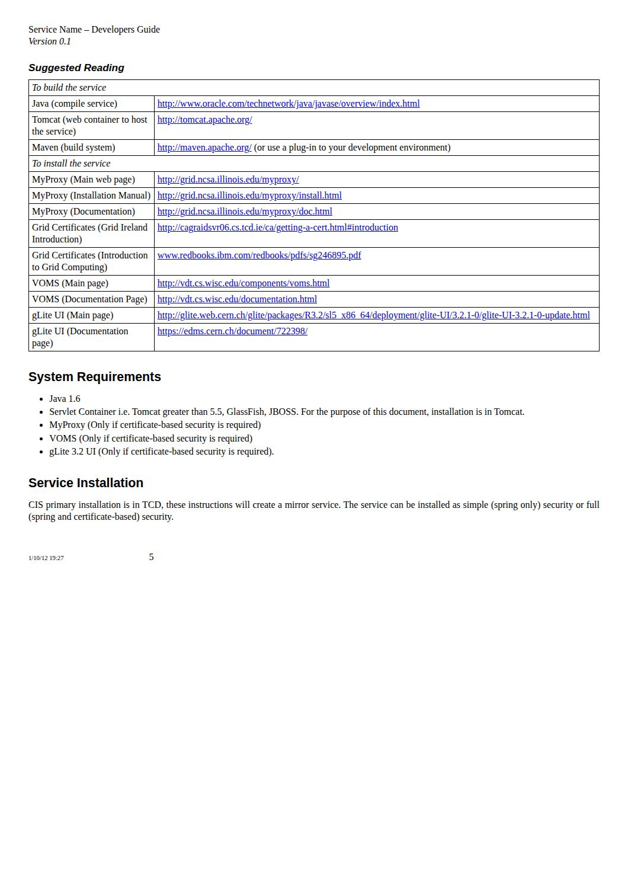Service Name – Developers Guide
Version 0.1
Suggested Reading
| To build the service |
| Java (compile service) | http://www.oracle.com/technetwork/java/javase/overview/index.html |
| Tomcat (web container to host the service) | http://tomcat.apache.org/ |
| Maven (build system) | http://maven.apache.org/ (or use a plug-in to your development environment) |
| To install the service |
| MyProxy (Main web page) | http://grid.ncsa.illinois.edu/myproxy/ |
| MyProxy (Installation Manual) | http://grid.ncsa.illinois.edu/myproxy/install.html |
| MyProxy (Documentation) | http://grid.ncsa.illinois.edu/myproxy/doc.html |
| Grid Certificates (Grid Ireland Introduction) | http://cagraidsvr06.cs.tcd.ie/ca/getting-a-cert.html#introduction |
| Grid Certificates (Introduction to Grid Computing) | www.redbooks.ibm.com/redbooks/pdfs/sg246895.pdf |
| VOMS (Main page) | http://vdt.cs.wisc.edu/components/voms.html |
| VOMS (Documentation Page) | http://vdt.cs.wisc.edu/documentation.html |
| gLite UI (Main page) | http://glite.web.cern.ch/glite/packages/R3.2/sl5_x86_64/deployment/glite-UI/3.2.1-0/glite-UI-3.2.1-0-update.html |
| gLite UI (Documentation page) | https://edms.cern.ch/document/722398/ |
System Requirements
Java 1.6
Servlet Container i.e. Tomcat greater than 5.5, GlassFish, JBOSS. For the purpose of this document, installation is in Tomcat.
MyProxy (Only if certificate-based security is required)
VOMS (Only if certificate-based security is required)
gLite 3.2 UI (Only if certificate-based security is required).
Service Installation
CIS primary installation is in TCD, these instructions will create a mirror service. The service can be installed as simple (spring only) security or full (spring and certificate-based) security.
1/10/12 19:27 5